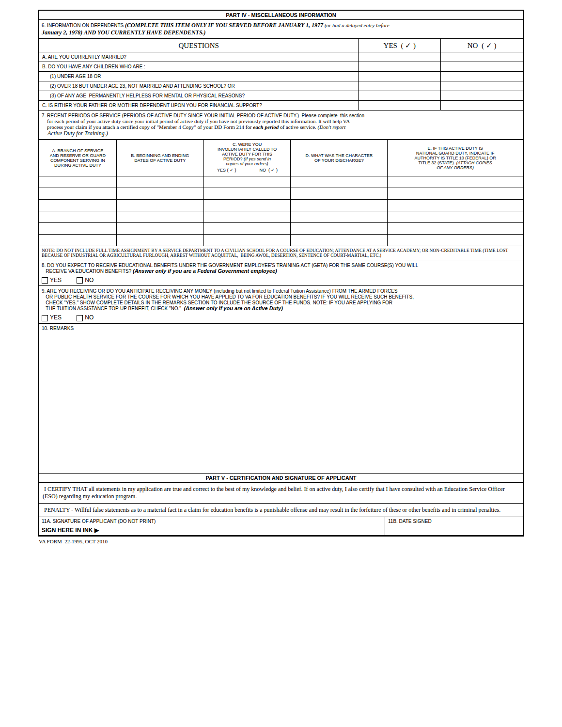PART IV - MISCELLANEOUS INFORMATION
6. INFORMATION ON DEPENDENTS (COMPLETE THIS ITEM ONLY IF YOU SERVED BEFORE JANUARY 1, 1977 (or had a delayed entry before
January 2, 1978) AND YOU CURRENTLY HAVE DEPENDENTS.)
| QUESTIONS | YES ( ✓ ) | NO ( ✓ ) |
| A. ARE YOU CURRENTLY MARRIED? | | |
| B. DO YOU HAVE ANY CHILDREN WHO ARE : | | |
| (1) UNDER AGE 18 OR | | |
| (2) OVER 18 BUT UNDER AGE 23, NOT MARRIED AND ATTENDING SCHOOL? OR | | |
| (3) OF ANY AGE PERMANENTLY HELPLESS FOR MENTAL OR PHYSICAL REASONS? | | |
| C. IS EITHER YOUR FATHER OR MOTHER DEPENDENT UPON YOU FOR FINANCIAL SUPPORT? | | |
7. RECENT PERIODS OF SERVICE (PERIODS OF ACTIVE DUTY SINCE YOUR INITIAL PERIOD OF ACTIVE DUTY.) Please complete this section
for each period of your active duty since your initial period of active duty if you have not previously reported this information. It will help VA
process your claim if you attach a certified copy of "Member 4 Copy" of your DD Form 214 for each period of active service. (Don't report
Active Duty for Training.)
| A. BRANCH OF SERVICE AND RESERVE OR GUARD COMPONENT SERVING IN DURING ACTIVE DUTY | B. BEGINNING AND ENDING DATES OF ACTIVE DUTY | C. WERE YOU INVOLUNTARILY CALLED TO ACTIVE DUTY FOR THIS PERIOD? (If yes send in copies of your orders) / YES ( ✓ ) / NO ( ✓ ) / | D. WHAT WAS THE CHARACTER OF YOUR DISCHARGE? | E. IF THIS ACTIVE DUTY IS NATIONAL GUARD DUTY, INDICATE IF AUTHORITY IS TITLE 10 (FEDERAL) OR TITLE 32 (STATE). (ATTACH COPIES OF ANY ORDERS) |
| --- | --- | --- | --- | --- |
NOTE: DO NOT INCLUDE FULL TIME ASSIGNMENT BY A SERVICE DEPARTMENT TO A CIVILIAN SCHOOL FOR A COURSE OF EDUCATION; ATTENDANCE AT A SERVICE ACADEMY; OR NON-CREDITABLE TIME (TIME LOST BECAUSE OF INDUSTRIAL OR AGRICULTURAL FURLOUGH, ARREST WITHOUT ACQUITTAL, BEING AWOL, DESERTION, SENTENCE OF COURT-MARTIAL, ETC.)
8. DO YOU EXPECT TO RECEIVE EDUCATIONAL BENEFITS UNDER THE GOVERNMENT EMPLOYEE'S TRAINING ACT (GETA) FOR THE SAME COURSE(S) YOU WILL
RECEIVE VA EDUCATION BENEFITS? (Answer only if you are a Federal Government employee)
YES NO
9. ARE YOU RECEIVING OR DO YOU ANTICIPATE RECEIVING ANY MONEY (including but not limited to Federal Tuition Assistance) FROM THE ARMED FORCES
OR PUBLIC HEALTH SERVICE FOR THE COURSE FOR WHICH YOU HAVE APPLIED TO VA FOR EDUCATION BENEFITS? IF YOU WILL RECEIVE SUCH BENEFITS,
CHECK "YES." SHOW COMPLETE DETAILS IN THE REMARKS SECTION TO INCLUDE THE SOURCE OF THE FUNDS. NOTE: IF YOU ARE APPLYING FOR
THE TUITION ASSISTANCE TOP-UP BENEFIT, CHECK "NO." (Answer only if you are on Active Duty)
YES NO
10. REMARKS
PART V - CERTIFICATION AND SIGNATURE OF APPLICANT
I CERTIFY THAT all statements in my application are true and correct to the best of my knowledge and belief. If on active duty, I also certify that I have consulted with an Education Service Officer (ESO) regarding my education program.
PENALTY - Willful false statements as to a material fact in a claim for education benefits is a punishable offense and may result in the forfeiture of these or other benefits and in criminal penalties.
11A. SIGNATURE OF APPLICANT (DO NOT PRINT)
SIGN HERE IN INK ▶
11B. DATE SIGNED
VA FORM 22-1995, OCT 2010